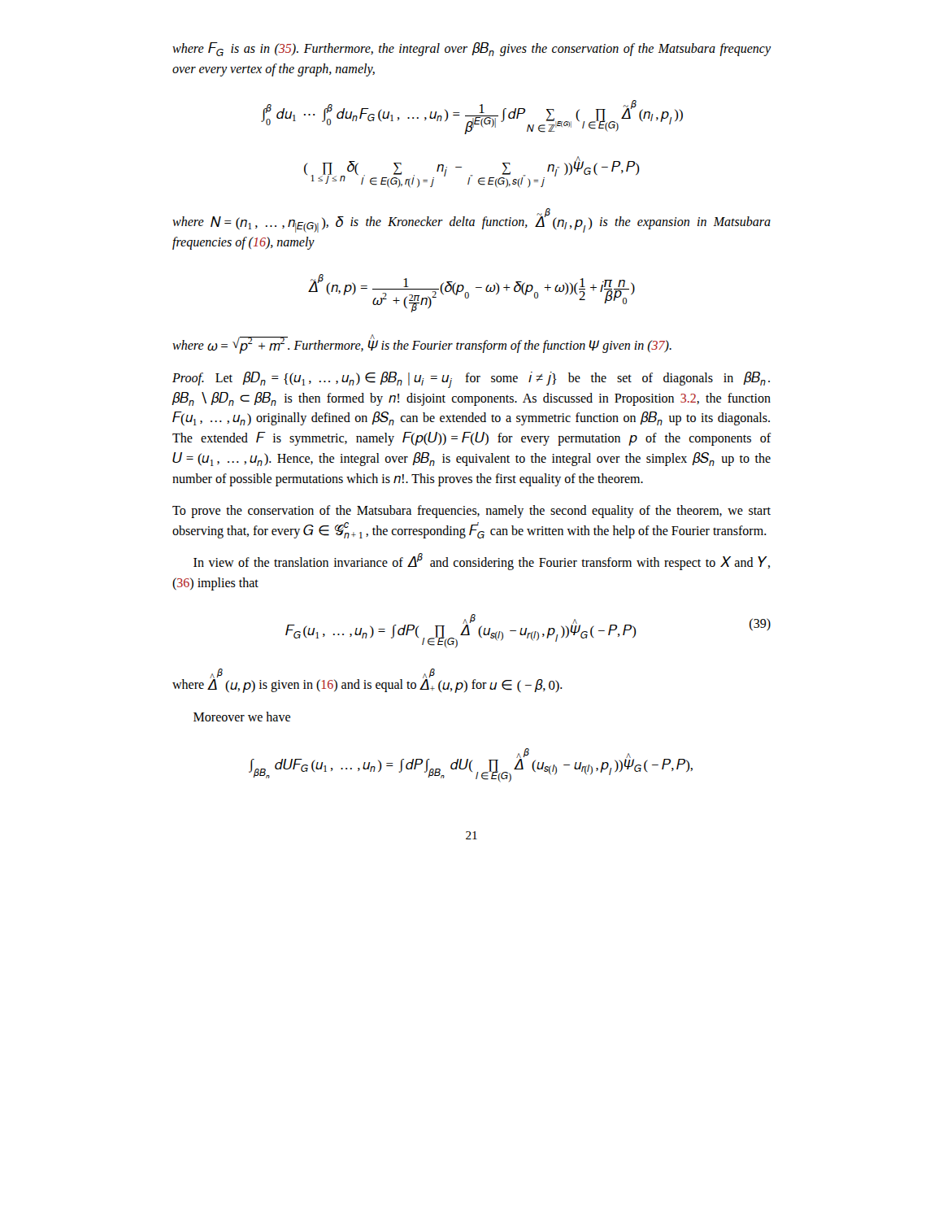where FG is as in (35). Furthermore, the integral over βBn gives the conservation of the Matsubara frequency over every vertex of the graph, namely,
∫0β du1 ⋯ ∫0β dun FG (u1,…,un) = 1 β|E(G)| ∫dP ∑ N∈ℤ|E(G)| ( ∏ l∈E(G) Δ~β (nl,pl) )
( ∏ 1≤j≤n δ ( ∑ l′∈E(G),r(l′)=j nl′ − ∑ l″∈E(G),s(l″)=j nl″ ) ) Ψ^G (−P,P)
where N=(n1,…,n|E(G)|), δ is the Kronecker delta function, Δ~β(nl,pl) is the expansion in Matsubara frequencies of (16), namely
Δ~β (n,p) = 1 ω2 + (2πβn) 2 ( δ(p0−ω) + δ(p0+ω) ) ( 12 + i πβ np0 )
where ω=p2+m2. Furthermore, Ψ^ is the Fourier transform of the function Ψ given in (37).
Proof. Let βDn={(u1,…,un)∈βBn|ui=uj for some i≠j} be the set of diagonals in βBn. βBn∖βDn⊂βBn is then formed by n! disjoint components. As discussed in Proposition 3.2, the function F(u1,…,un) originally defined on βSn can be extended to a symmetric function on βBn up to its diagonals. The extended F is symmetric, namely F(p(U))=F(U) for every permutation p of the components of U=(u1,…,un). Hence, the integral over βBn is equivalent to the integral over the simplex βSn up to the number of possible permutations which is n!. This proves the first equality of the theorem.
To prove the conservation of the Matsubara frequencies, namely the second equality of the theorem, we start observing that, for every G∈𝒢n+1c, the corresponding FG′ can be written with the help of the Fourier transform.
In view of the translation invariance of Δβ and considering the Fourier transform with respect to X and Y, (36) implies that
(39) FG (u1,…,un) = ∫dP ( ∏ l∈E(G) Δ^β (us(l) − ur(l) ,pl) ) Ψ^G (−P,P)
where Δ^β(u,p) is given in (16) and is equal to Δ^+β(u,p) for u∈(−β,0).
Moreover we have
∫βBn dU FG (u1,…,un) = ∫dP ∫βBn dU ( ∏ l∈E(G) Δ^β (us(l) − ur(l) ,pl) ) Ψ^G (−P,P) ,
21